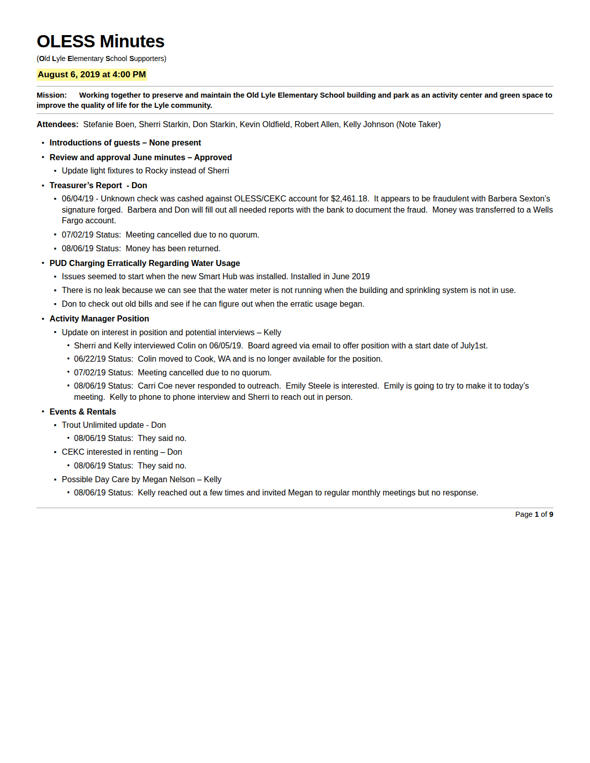OLESS Minutes
(Old Lyle Elementary School Supporters)
August 6, 2019 at 4:00 PM
Mission: Working together to preserve and maintain the Old Lyle Elementary School building and park as an activity center and green space to improve the quality of life for the Lyle community.
Attendees: Stefanie Boen, Sherri Starkin, Don Starkin, Kevin Oldfield, Robert Allen, Kelly Johnson (Note Taker)
Introductions of guests – None present
Review and approval June minutes – Approved
Update light fixtures to Rocky instead of Sherri
Treasurer’s Report - Don
06/04/19 - Unknown check was cashed against OLESS/CEKC account for $2,461.18. It appears to be fraudulent with Barbera Sexton’s signature forged. Barbera and Don will fill out all needed reports with the bank to document the fraud. Money was transferred to a Wells Fargo account.
07/02/19 Status: Meeting cancelled due to no quorum.
08/06/19 Status: Money has been returned.
PUD Charging Erratically Regarding Water Usage
Issues seemed to start when the new Smart Hub was installed. Installed in June 2019
There is no leak because we can see that the water meter is not running when the building and sprinkling system is not in use.
Don to check out old bills and see if he can figure out when the erratic usage began.
Activity Manager Position
Update on interest in position and potential interviews – Kelly
Sherri and Kelly interviewed Colin on 06/05/19. Board agreed via email to offer position with a start date of July1st.
06/22/19 Status: Colin moved to Cook, WA and is no longer available for the position.
07/02/19 Status: Meeting cancelled due to no quorum.
08/06/19 Status: Carri Coe never responded to outreach. Emily Steele is interested. Emily is going to try to make it to today’s meeting. Kelly to phone to phone interview and Sherri to reach out in person.
Events & Rentals
Trout Unlimited update - Don
08/06/19 Status: They said no.
CEKC interested in renting – Don
08/06/19 Status: They said no.
Possible Day Care by Megan Nelson – Kelly
08/06/19 Status: Kelly reached out a few times and invited Megan to regular monthly meetings but no response.
Page 1 of 9